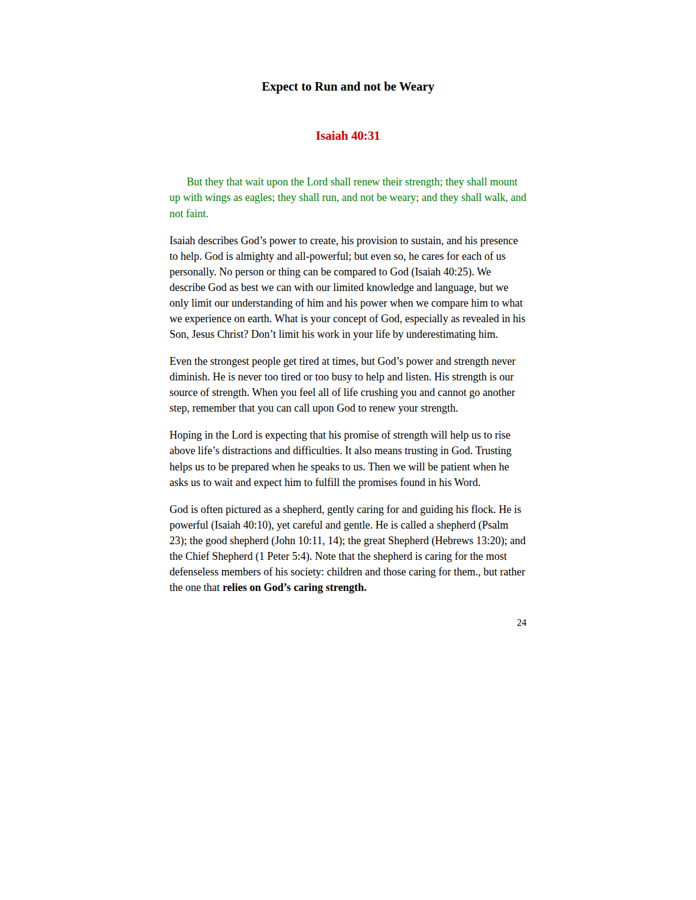Expect to Run and not be Weary
Isaiah 40:31
But they that wait upon the Lord shall renew their strength; they shall mount up with wings as eagles; they shall run, and not be weary; and they shall walk, and not faint.
Isaiah describes God’s power to create, his provision to sustain, and his presence to help. God is almighty and all-powerful; but even so, he cares for each of us personally. No person or thing can be compared to God (Isaiah 40:25). We describe God as best we can with our limited knowledge and language, but we only limit our understanding of him and his power when we compare him to what we experience on earth. What is your concept of God, especially as revealed in his Son, Jesus Christ? Don’t limit his work in your life by underestimating him.
Even the strongest people get tired at times, but God’s power and strength never diminish. He is never too tired or too busy to help and listen. His strength is our source of strength. When you feel all of life crushing you and cannot go another step, remember that you can call upon God to renew your strength.
Hoping in the Lord is expecting that his promise of strength will help us to rise above life’s distractions and difficulties. It also means trusting in God. Trusting helps us to be prepared when he speaks to us. Then we will be patient when he asks us to wait and expect him to fulfill the promises found in his Word.
God is often pictured as a shepherd, gently caring for and guiding his flock. He is powerful (Isaiah 40:10), yet careful and gentle. He is called a shepherd (Psalm 23); the good shepherd (John 10:11, 14); the great Shepherd (Hebrews 13:20); and the Chief Shepherd (1 Peter 5:4). Note that the shepherd is caring for the most defenseless members of his society: children and those caring for them., but rather the one that relies on God’s caring strength.
24